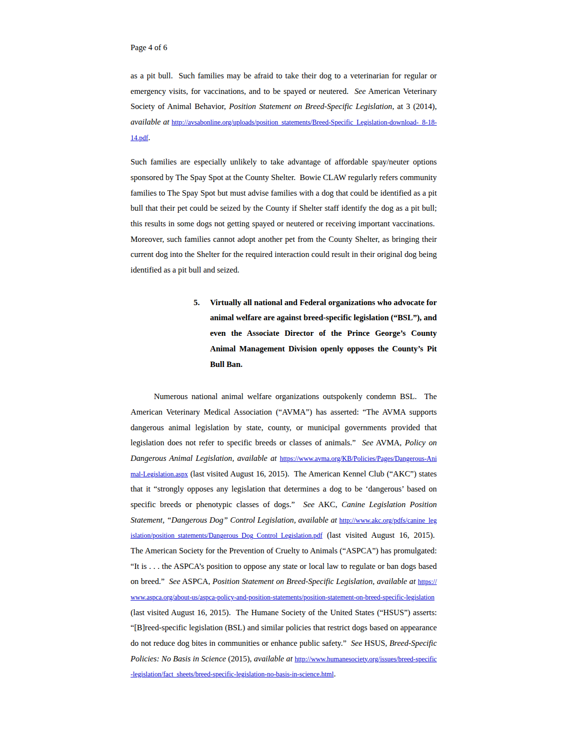Page 4 of 6
as a pit bull. Such families may be afraid to take their dog to a veterinarian for regular or emergency visits, for vaccinations, and to be spayed or neutered. See American Veterinary Society of Animal Behavior, Position Statement on Breed-Specific Legislation, at 3 (2014), available at http://avsabonline.org/uploads/position_statements/Breed-Specific_Legislation-download-_8-18-14.pdf.
Such families are especially unlikely to take advantage of affordable spay/neuter options sponsored by The Spay Spot at the County Shelter. Bowie CLAW regularly refers community families to The Spay Spot but must advise families with a dog that could be identified as a pit bull that their pet could be seized by the County if Shelter staff identify the dog as a pit bull; this results in some dogs not getting spayed or neutered or receiving important vaccinations. Moreover, such families cannot adopt another pet from the County Shelter, as bringing their current dog into the Shelter for the required interaction could result in their original dog being identified as a pit bull and seized.
5. Virtually all national and Federal organizations who advocate for animal welfare are against breed-specific legislation (“BSL”), and even the Associate Director of the Prince George’s County Animal Management Division openly opposes the County’s Pit Bull Ban.
Numerous national animal welfare organizations outspokenly condemn BSL. The American Veterinary Medical Association (“AVMA”) has asserted: “The AVMA supports dangerous animal legislation by state, county, or municipal governments provided that legislation does not refer to specific breeds or classes of animals.” See AVMA, Policy on Dangerous Animal Legislation, available at https://www.avma.org/KB/Policies/Pages/Dangerous-Animal-Legislation.aspx (last visited August 16, 2015). The American Kennel Club (“AKC”) states that it “strongly opposes any legislation that determines a dog to be ‘dangerous’ based on specific breeds or phenotypic classes of dogs.” See AKC, Canine Legislation Position Statement, “Dangerous Dog” Control Legislation, available at http://www.akc.org/pdfs/canine_legislation/position_statements/Dangerous_Dog_Control_Legislation.pdf (last visited August 16, 2015). The American Society for the Prevention of Cruelty to Animals (“ASPCA”) has promulgated: “It is . . . the ASPCA’s position to oppose any state or local law to regulate or ban dogs based on breed.” See ASPCA, Position Statement on Breed-Specific Legislation, available at https://www.aspca.org/about-us/aspca-policy-and-position-statements/position-statement-on-breed-specific-legislation (last visited August 16, 2015). The Humane Society of the United States (“HSUS”) asserts: “[B]reed-specific legislation (BSL) and similar policies that restrict dogs based on appearance do not reduce dog bites in communities or enhance public safety.” See HSUS, Breed-Specific Policies: No Basis in Science (2015), available at http://www.humanesociety.org/issues/breed-specific-legislation/fact_sheets/breed-specific-legislation-no-basis-in-science.html.